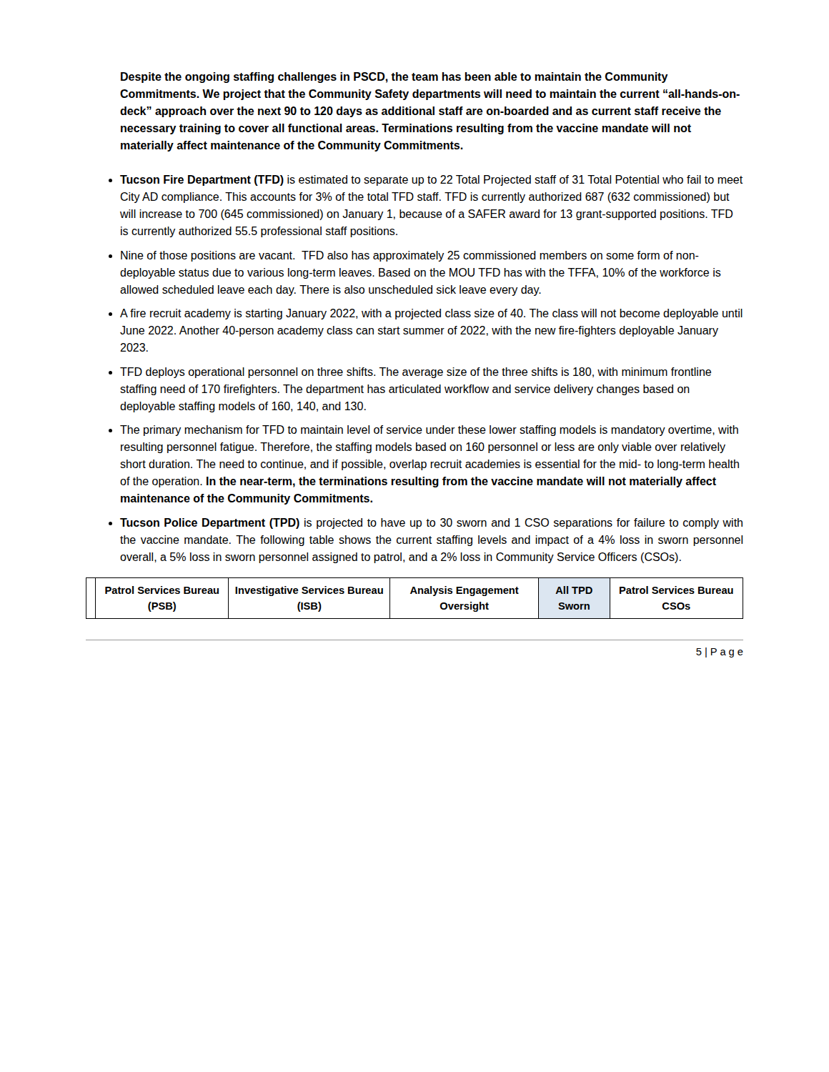Despite the ongoing staffing challenges in PSCD, the team has been able to maintain the Community Commitments. We project that the Community Safety departments will need to maintain the current “all-hands-on-deck” approach over the next 90 to 120 days as additional staff are on-boarded and as current staff receive the necessary training to cover all functional areas. Terminations resulting from the vaccine mandate will not materially affect maintenance of the Community Commitments.
Tucson Fire Department (TFD) is estimated to separate up to 22 Total Projected staff of 31 Total Potential who fail to meet City AD compliance. This accounts for 3% of the total TFD staff. TFD is currently authorized 687 (632 commissioned) but will increase to 700 (645 commissioned) on January 1, because of a SAFER award for 13 grant-supported positions. TFD is currently authorized 55.5 professional staff positions.
Nine of those positions are vacant. TFD also has approximately 25 commissioned members on some form of non-deployable status due to various long-term leaves. Based on the MOU TFD has with the TFFA, 10% of the workforce is allowed scheduled leave each day. There is also unscheduled sick leave every day.
A fire recruit academy is starting January 2022, with a projected class size of 40. The class will not become deployable until June 2022. Another 40-person academy class can start summer of 2022, with the new fire-fighters deployable January 2023.
TFD deploys operational personnel on three shifts. The average size of the three shifts is 180, with minimum frontline staffing need of 170 firefighters. The department has articulated workflow and service delivery changes based on deployable staffing models of 160, 140, and 130.
The primary mechanism for TFD to maintain level of service under these lower staffing models is mandatory overtime, with resulting personnel fatigue. Therefore, the staffing models based on 160 personnel or less are only viable over relatively short duration. The need to continue, and if possible, overlap recruit academies is essential for the mid- to long-term health of the operation. In the near-term, the terminations resulting from the vaccine mandate will not materially affect maintenance of the Community Commitments.
Tucson Police Department (TPD) is projected to have up to 30 sworn and 1 CSO separations for failure to comply with the vaccine mandate. The following table shows the current staffing levels and impact of a 4% loss in sworn personnel overall, a 5% loss in sworn personnel assigned to patrol, and a 2% loss in Community Service Officers (CSOs).
| | Patrol Services Bureau (PSB) | Investigative Services Bureau (ISB) | Analysis Engagement Oversight | All TPD Sworn | Patrol Services Bureau CSOs |
| --- | --- | --- | --- | --- | --- |
5 | P a g e